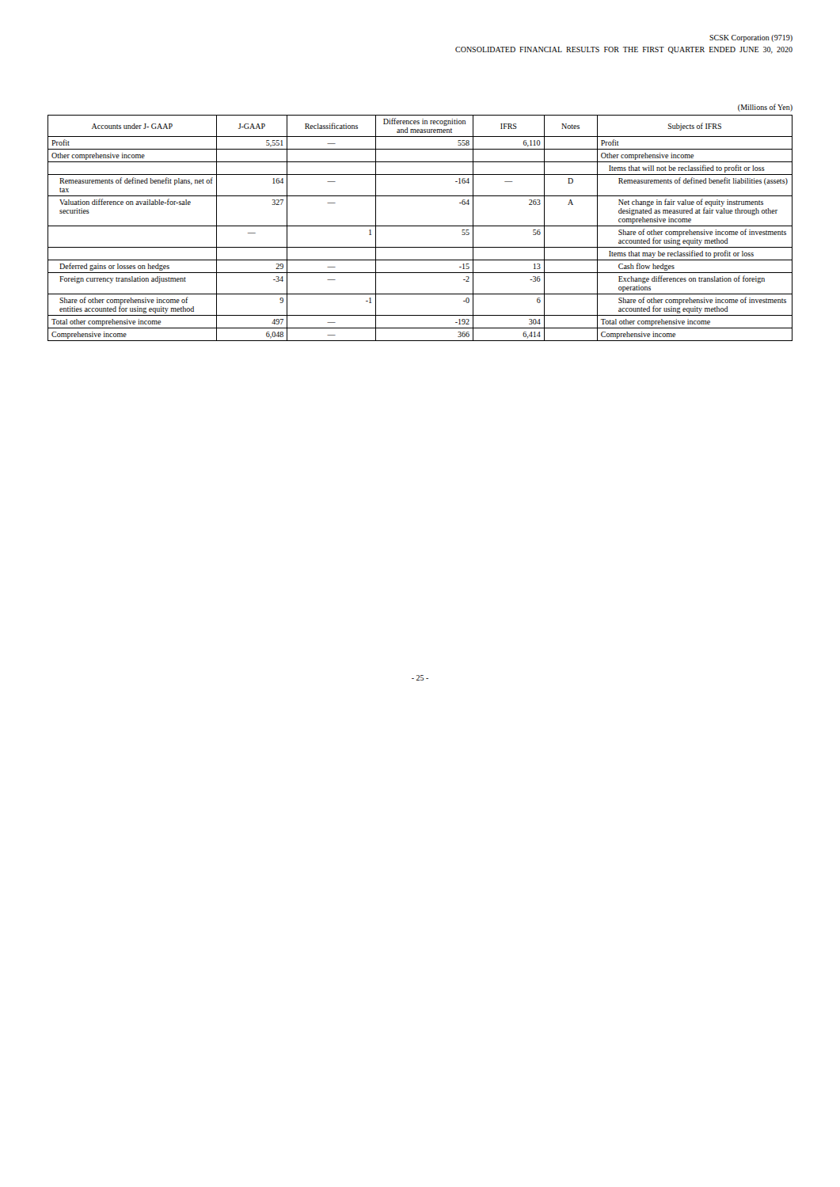SCSK Corporation (9719)
CONSOLIDATED FINANCIAL RESULTS FOR THE FIRST QUARTER ENDED JUNE 30, 2020
(Millions of Yen)
| Accounts under J- GAAP | J-GAAP | Reclassifications | Differences in recognition and measurement | IFRS | Notes | Subjects of IFRS |
| --- | --- | --- | --- | --- | --- | --- |
| Profit | 5,551 | — | 558 | 6,110 | | Profit |
| Other comprehensive income | | | | | | Other comprehensive income |
| | | | | | | Items that will not be reclassified to profit or loss |
| Remeasurements of defined benefit plans, net of tax | 164 | — | -164 | — | D | Remeasurements of defined benefit liabilities (assets) |
| Valuation difference on available-for-sale securities | 327 | — | -64 | 263 | A | Net change in fair value of equity instruments designated as measured at fair value through other comprehensive income |
| | — | 1 | 55 | 56 | | Share of other comprehensive income of investments accounted for using equity method |
| | | | | | | Items that may be reclassified to profit or loss |
| Deferred gains or losses on hedges | 29 | — | -15 | 13 | | Cash flow hedges |
| Foreign currency translation adjustment | -34 | — | -2 | -36 | | Exchange differences on translation of foreign operations |
| Share of other comprehensive income of entities accounted for using equity method | 9 | -1 | -0 | 6 | | Share of other comprehensive income of investments accounted for using equity method |
| Total other comprehensive income | 497 | — | -192 | 304 | | Total other comprehensive income |
| Comprehensive income | 6,048 | — | 366 | 6,414 | | Comprehensive income |
- 25 -